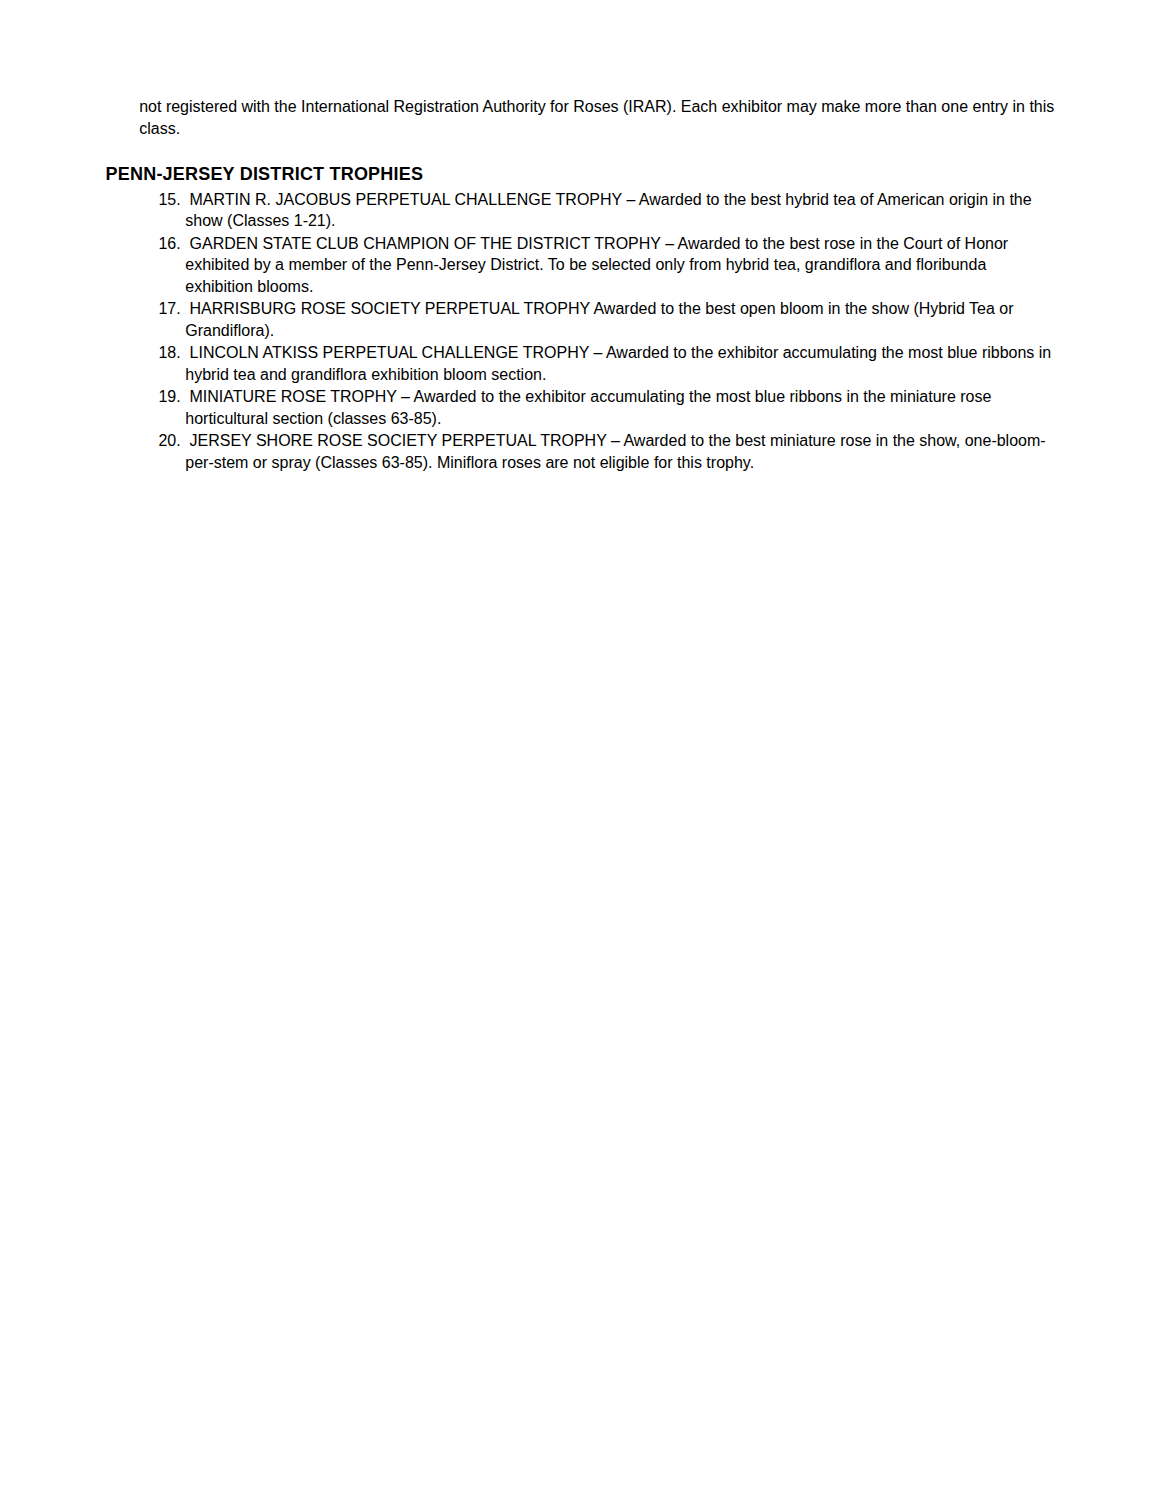not registered with the International Registration Authority for Roses (IRAR). Each exhibitor may make more than one entry in this class.
PENN-JERSEY DISTRICT TROPHIES
15. MARTIN R. JACOBUS PERPETUAL CHALLENGE TROPHY – Awarded to the best hybrid tea of American origin in the show (Classes 1-21).
16. GARDEN STATE CLUB CHAMPION OF THE DISTRICT TROPHY – Awarded to the best rose in the Court of Honor exhibited by a member of the Penn-Jersey District. To be selected only from hybrid tea, grandiflora and floribunda exhibition blooms.
17. HARRISBURG ROSE SOCIETY PERPETUAL TROPHY Awarded to the best open bloom in the show (Hybrid Tea or Grandiflora).
18. LINCOLN ATKISS PERPETUAL CHALLENGE TROPHY – Awarded to the exhibitor accumulating the most blue ribbons in hybrid tea and grandiflora exhibition bloom section.
19. MINIATURE ROSE TROPHY – Awarded to the exhibitor accumulating the most blue ribbons in the miniature rose horticultural section (classes 63-85).
20. JERSEY SHORE ROSE SOCIETY PERPETUAL TROPHY – Awarded to the best miniature rose in the show, one-bloom-per-stem or spray (Classes 63-85). Miniflora roses are not eligible for this trophy.